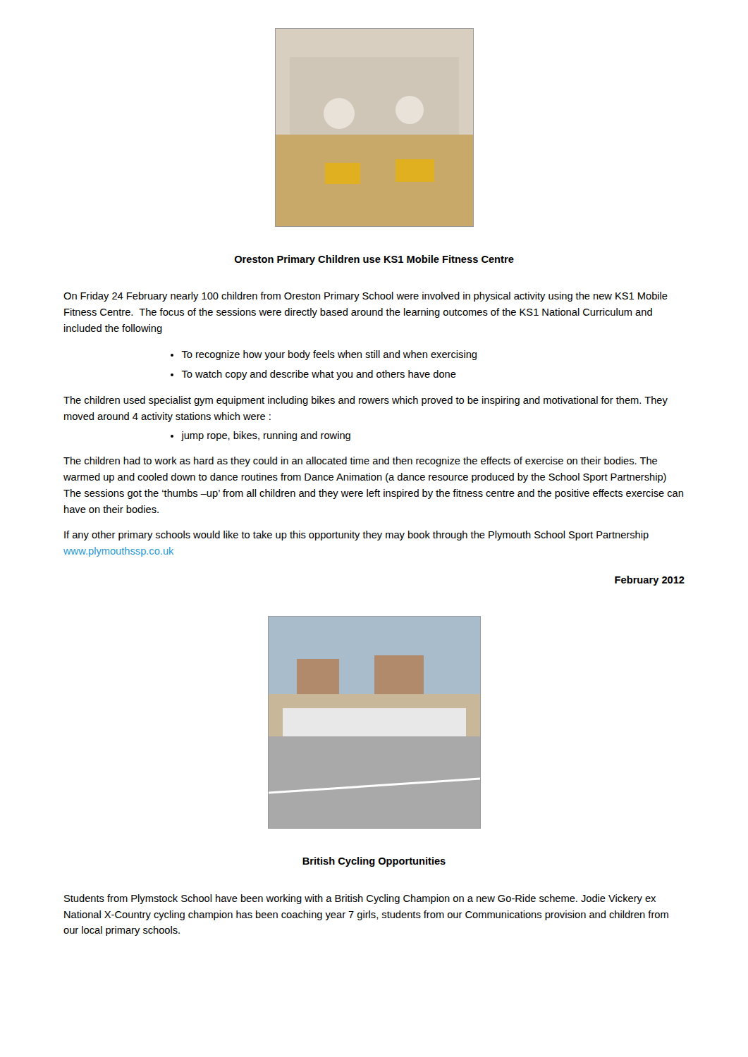Oreston Primary Children use KS1 Mobile Fitness Centre
On Friday 24 February nearly 100 children from Oreston Primary School were involved in physical activity using the new KS1 Mobile Fitness Centre. The focus of the sessions were directly based around the learning outcomes of the KS1 National Curriculum and included the following
To recognize how your body feels when still and when exercising
To watch copy and describe what you and others have done
The children used specialist gym equipment including bikes and rowers which proved to be inspiring and motivational for them. They moved around 4 activity stations which were :
jump rope, bikes, running and rowing
The children had to work as hard as they could in an allocated time and then recognize the effects of exercise on their bodies. The warmed up and cooled down to dance routines from Dance Animation (a dance resource produced by the School Sport Partnership) The sessions got the ‘thumbs –up’ from all children and they were left inspired by the fitness centre and the positive effects exercise can have on their bodies.
If any other primary schools would like to take up this opportunity they may book through the Plymouth School Sport Partnership www.plymouthssp.co.uk
February 2012
British Cycling Opportunities
Students from Plymstock School have been working with a British Cycling Champion on a new Go-Ride scheme. Jodie Vickery ex National X-Country cycling champion has been coaching year 7 girls, students from our Communications provision and children from our local primary schools.